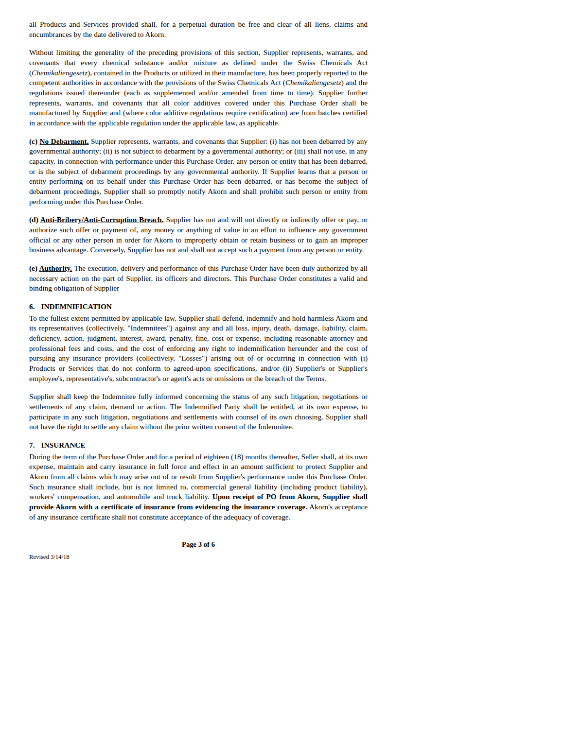all Products and Services provided shall, for a perpetual duration be free and clear of all liens, claims and encumbrances by the date delivered to Akorn.
Without limiting the generality of the preceding provisions of this section, Supplier represents, warrants, and covenants that every chemical substance and/or mixture as defined under the Swiss Chemicals Act (Chemikaliengesetz), contained in the Products or utilized in their manufacture, has been properly reported to the competent authorities in accordance with the provisions of the Swiss Chemicals Act (Chemikaliengesetz) and the regulations issued thereunder (each as supplemented and/or amended from time to time). Supplier further represents, warrants, and covenants that all color additives covered under this Purchase Order shall be manufactured by Supplier and (where color additive regulations require certification) are from batches certified in accordance with the applicable regulation under the applicable law, as applicable.
(c) No Debarment. Supplier represents, warrants, and covenants that Supplier: (i) has not been debarred by any governmental authority; (ii) is not subject to debarment by a governmental authority; or (iii) shall not use, in any capacity, in connection with performance under this Purchase Order, any person or entity that has been debarred, or is the subject of debarment proceedings by any governmental authority. If Supplier learns that a person or entity performing on its behalf under this Purchase Order has been debarred, or has become the subject of debarment proceedings, Supplier shall so promptly notify Akorn and shall prohibit such person or entity from performing under this Purchase Order.
(d) Anti-Bribery/Anti-Corruption Breach. Supplier has not and will not directly or indirectly offer or pay, or authorize such offer or payment of, any money or anything of value in an effort to influence any government official or any other person in order for Akorn to improperly obtain or retain business or to gain an improper business advantage. Conversely, Supplier has not and shall not accept such a payment from any person or entity.
(e) Authority. The execution, delivery and performance of this Purchase Order have been duly authorized by all necessary action on the part of Supplier, its officers and directors. This Purchase Order constitutes a valid and binding obligation of Supplier
6. INDEMNIFICATION
To the fullest extent permitted by applicable law, Supplier shall defend, indemnify and hold harmless Akorn and its representatives (collectively, "Indemnitees") against any and all loss, injury, death, damage, liability, claim, deficiency, action, judgment, interest, award, penalty, fine, cost or expense, including reasonable attorney and professional fees and costs, and the cost of enforcing any right to indemnification hereunder and the cost of pursuing any insurance providers (collectively, "Losses") arising out of or occurring in connection with (i) Products or Services that do not conform to agreed-upon specifications, and/or (ii) Supplier's or Supplier's employee's, representative's, subcontractor's or agent's acts or omissions or the breach of the Terms.
Supplier shall keep the Indemnitee fully informed concerning the status of any such litigation, negotiations or settlements of any claim, demand or action. The Indemnified Party shall be entitled, at its own expense, to participate in any such litigation, negotiations and settlements with counsel of its own choosing. Supplier shall not have the right to settle any claim without the prior written consent of the Indemnitee.
7. INSURANCE
During the term of the Purchase Order and for a period of eighteen (18) months thereafter, Seller shall, at its own expense, maintain and carry insurance in full force and effect in an amount sufficient to protect Supplier and Akorn from all claims which may arise out of or result from Supplier's performance under this Purchase Order. Such insurance shall include, but is not limited to, commercial general liability (including product liability), workers' compensation, and automobile and truck liability. Upon receipt of PO from Akorn, Supplier shall provide Akorn with a certificate of insurance from evidencing the insurance coverage. Akorn's acceptance of any insurance certificate shall not constitute acceptance of the adequacy of coverage.
Page 3 of 6
Revised 3/14/18